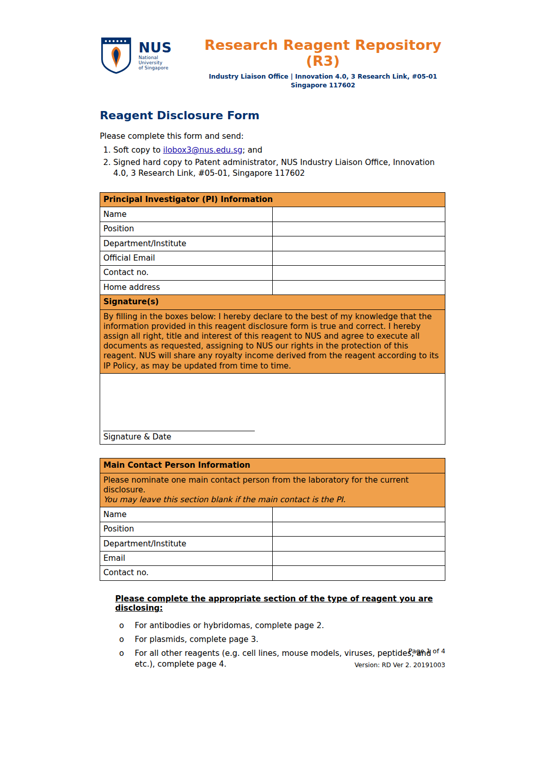NUS
National University
of Singapore
Research Reagent Repository (R3)
Industry Liaison Office | Innovation 4.0, 3 Research Link, #05-01
Singapore 117602
Reagent Disclosure Form
Please complete this form and send:
Soft copy to ilobox3@nus.edu.sg; and
Signed hard copy to Patent administrator, NUS Industry Liaison Office, Innovation 4.0, 3 Research Link, #05-01, Singapore 117602
| Principal Investigator (PI) Information |
| Name | |
| Position | |
| Department/Institute | |
| Official Email | |
| Contact no. | |
| Home address | |
| Signature(s) |
| By filling in the boxes below: I hereby declare to the best of my knowledge that the information provided in this reagent disclosure form is true and correct. I hereby assign all right, title and interest of this reagent to NUS and agree to execute all documents as requested, assigning to NUS our rights in the protection of this reagent. NUS will share any royalty income derived from the reagent according to its IP Policy, as may be updated from time to time. |
| Signature & Date |
| Main Contact Person Information |
| Please nominate one main contact person from the laboratory for the current disclosure. You may leave this section blank if the main contact is the PI. |
| Name | |
| Position | |
| Department/Institute | |
| Email | |
| Contact no. | |
Please complete the appropriate section of the type of reagent you are disclosing:
For antibodies or hybridomas, complete page 2.
For plasmids, complete page 3.
For all other reagents (e.g. cell lines, mouse models, viruses, peptides, and etc.), complete page 4.
Page 1 of 4
Version: RD Ver 2. 20191003